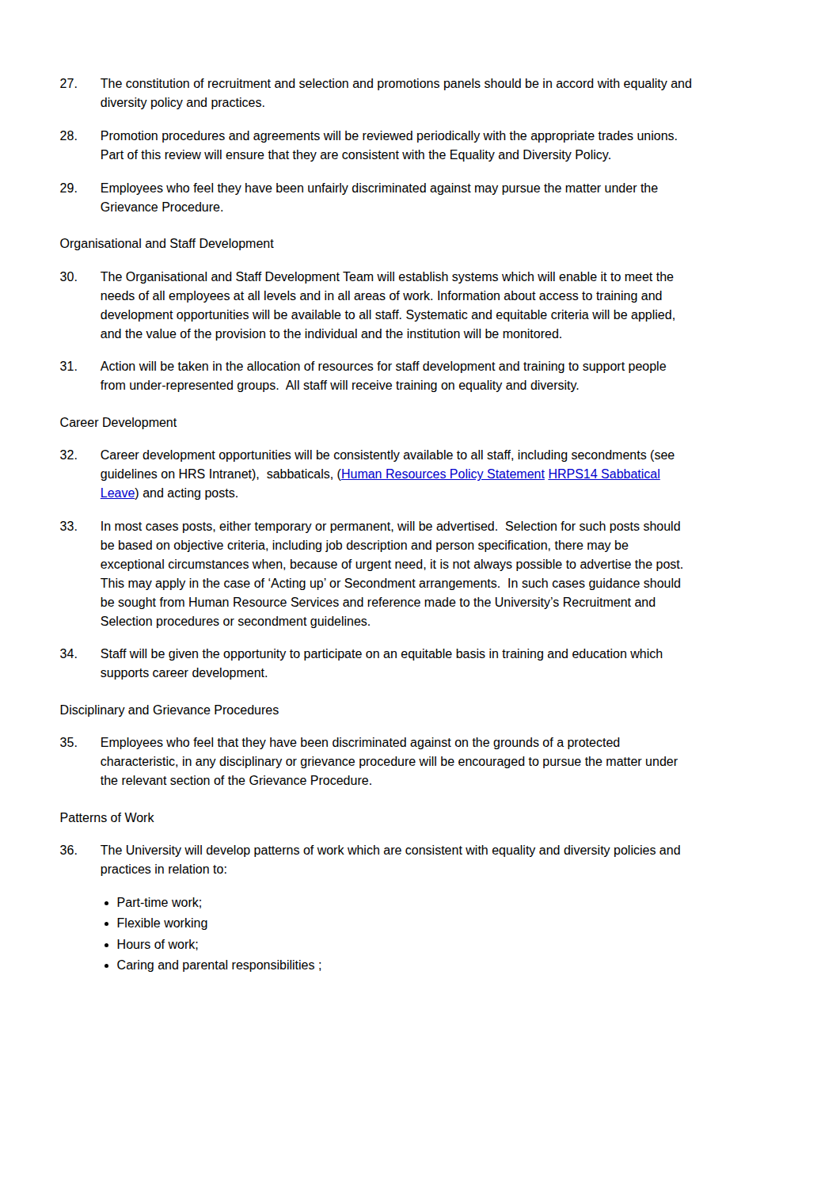27. The constitution of recruitment and selection and promotions panels should be in accord with equality and diversity policy and practices.
28. Promotion procedures and agreements will be reviewed periodically with the appropriate trades unions. Part of this review will ensure that they are consistent with the Equality and Diversity Policy.
29. Employees who feel they have been unfairly discriminated against may pursue the matter under the Grievance Procedure.
Organisational and Staff Development
30. The Organisational and Staff Development Team will establish systems which will enable it to meet the needs of all employees at all levels and in all areas of work. Information about access to training and development opportunities will be available to all staff. Systematic and equitable criteria will be applied, and the value of the provision to the individual and the institution will be monitored.
31. Action will be taken in the allocation of resources for staff development and training to support people from under-represented groups. All staff will receive training on equality and diversity.
Career Development
32. Career development opportunities will be consistently available to all staff, including secondments (see guidelines on HRS Intranet), sabbaticals, (Human Resources Policy Statement HRPS14 Sabbatical Leave) and acting posts.
33. In most cases posts, either temporary or permanent, will be advertised. Selection for such posts should be based on objective criteria, including job description and person specification, there may be exceptional circumstances when, because of urgent need, it is not always possible to advertise the post. This may apply in the case of ‘Acting up’ or Secondment arrangements. In such cases guidance should be sought from Human Resource Services and reference made to the University’s Recruitment and Selection procedures or secondment guidelines.
34. Staff will be given the opportunity to participate on an equitable basis in training and education which supports career development.
Disciplinary and Grievance Procedures
35. Employees who feel that they have been discriminated against on the grounds of a protected characteristic, in any disciplinary or grievance procedure will be encouraged to pursue the matter under the relevant section of the Grievance Procedure.
Patterns of Work
36. The University will develop patterns of work which are consistent with equality and diversity policies and practices in relation to:
Part-time work;
Flexible working
Hours of work;
Caring and parental responsibilities ;